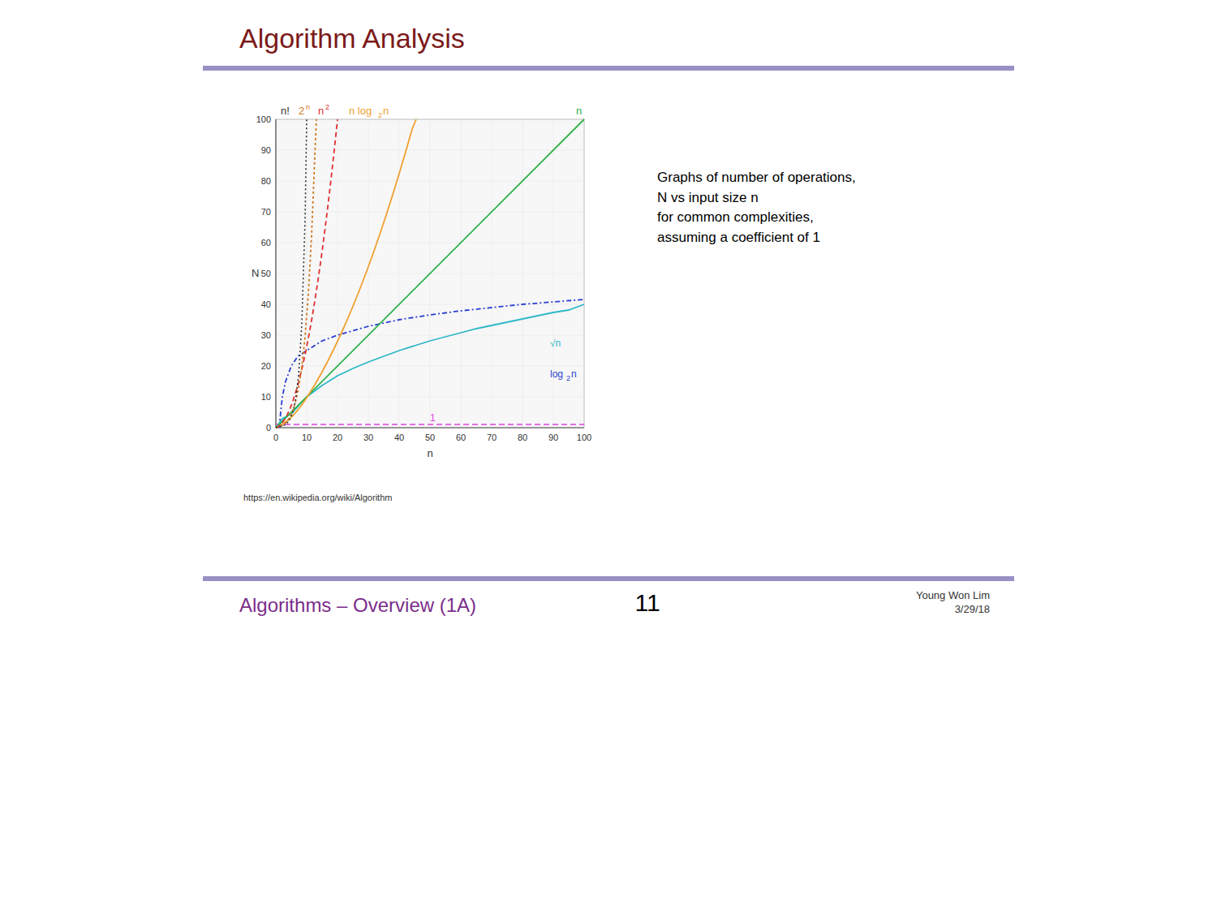Algorithm Analysis
100 90 80 70 60 50 40 30 20 10 0 0 10 20 30 40 50 60 70 80 90 100 N n 1 log 2 n √n n n log 2 n n 2 2 n n!
https://en.wikipedia.org/wiki/Algorithm
Graphs of number of operations,
N vs input size n
for common complexities,
assuming a coefficient of 1
Algorithms – Overview (1A)
11
Young Won Lim
3/29/18